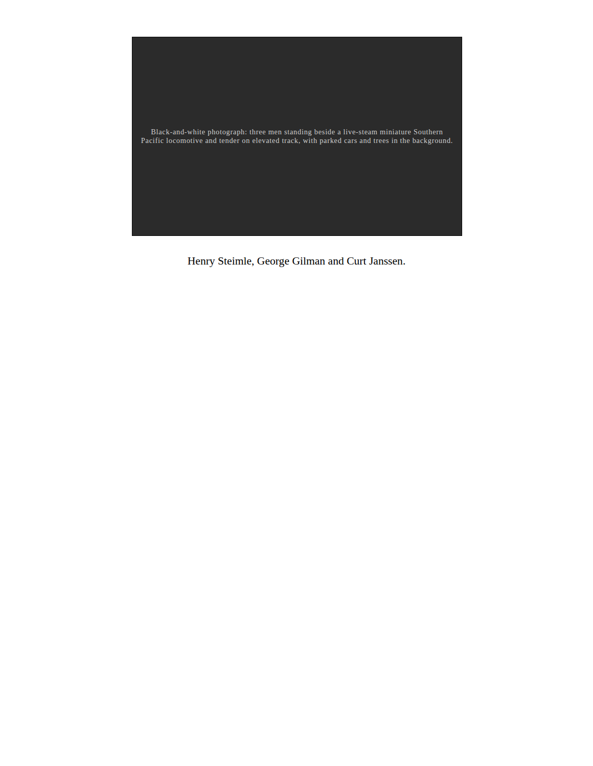Black-and-white photograph: three men standing beside a live-steam miniature Southern Pacific locomotive and tender on elevated track, with parked cars and trees in the background.
Henry Steimle, George Gilman and Curt Janssen.